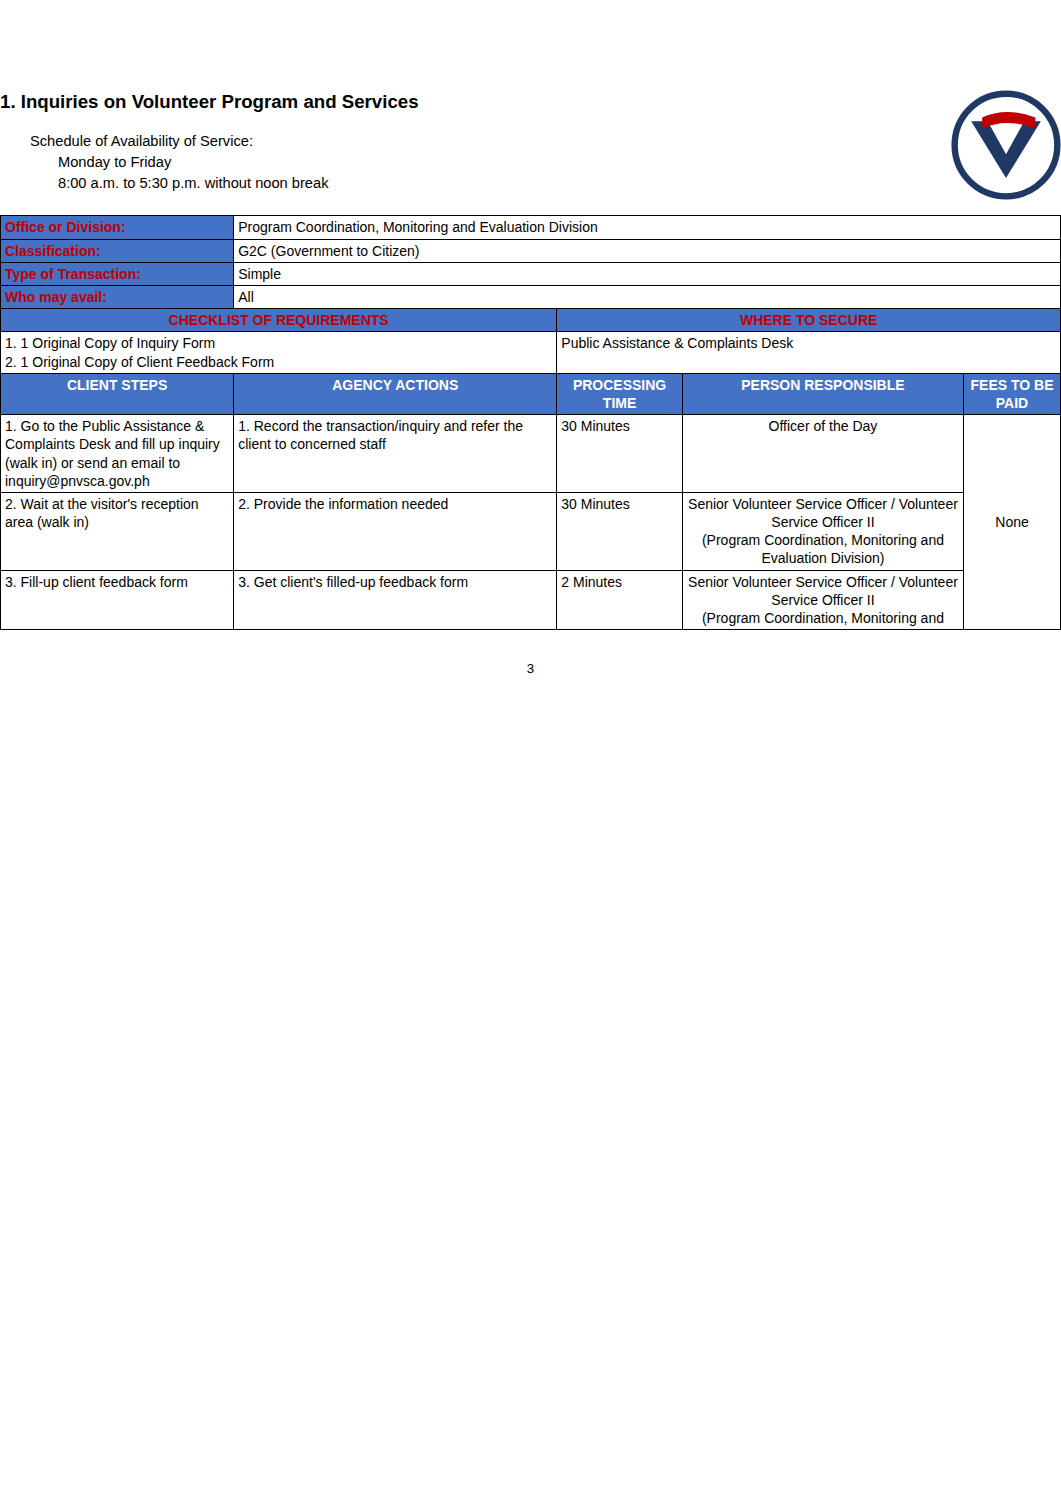1. Inquiries on Volunteer Program and Services
Schedule of Availability of Service:
Monday to Friday
8:00 a.m. to 5:30 p.m. without noon break
| Office or Division: | Program Coordination, Monitoring and Evaluation Division |
| Classification: | G2C (Government to Citizen) |
| Type of Transaction: | Simple |
| Who may avail: | All |
| CHECKLIST OF REQUIREMENTS | WHERE TO SECURE |
| 1. 1 Original Copy of Inquiry Form 2. 1 Original Copy of Client Feedback Form | Public Assistance & Complaints Desk |
| CLIENT STEPS | AGENCY ACTIONS | PROCESSING TIME | PERSON RESPONSIBLE | FEES TO BE PAID |
| 1. Go to the Public Assistance & Complaints Desk and fill up inquiry (walk in) or send an email to inquiry@pnvsca.gov.ph | 1. Record the transaction/inquiry and refer the client to concerned staff | 30 Minutes | Officer of the Day | None |
| 2. Wait at the visitor's reception area (walk in) | 2. Provide the information needed | 30 Minutes | Senior Volunteer Service Officer / Volunteer Service Officer II (Program Coordination, Monitoring and Evaluation Division) |
| 3. Fill-up client feedback form | 3. Get client's filled-up feedback form | 2 Minutes | Senior Volunteer Service Officer / Volunteer Service Officer II (Program Coordination, Monitoring and |
3